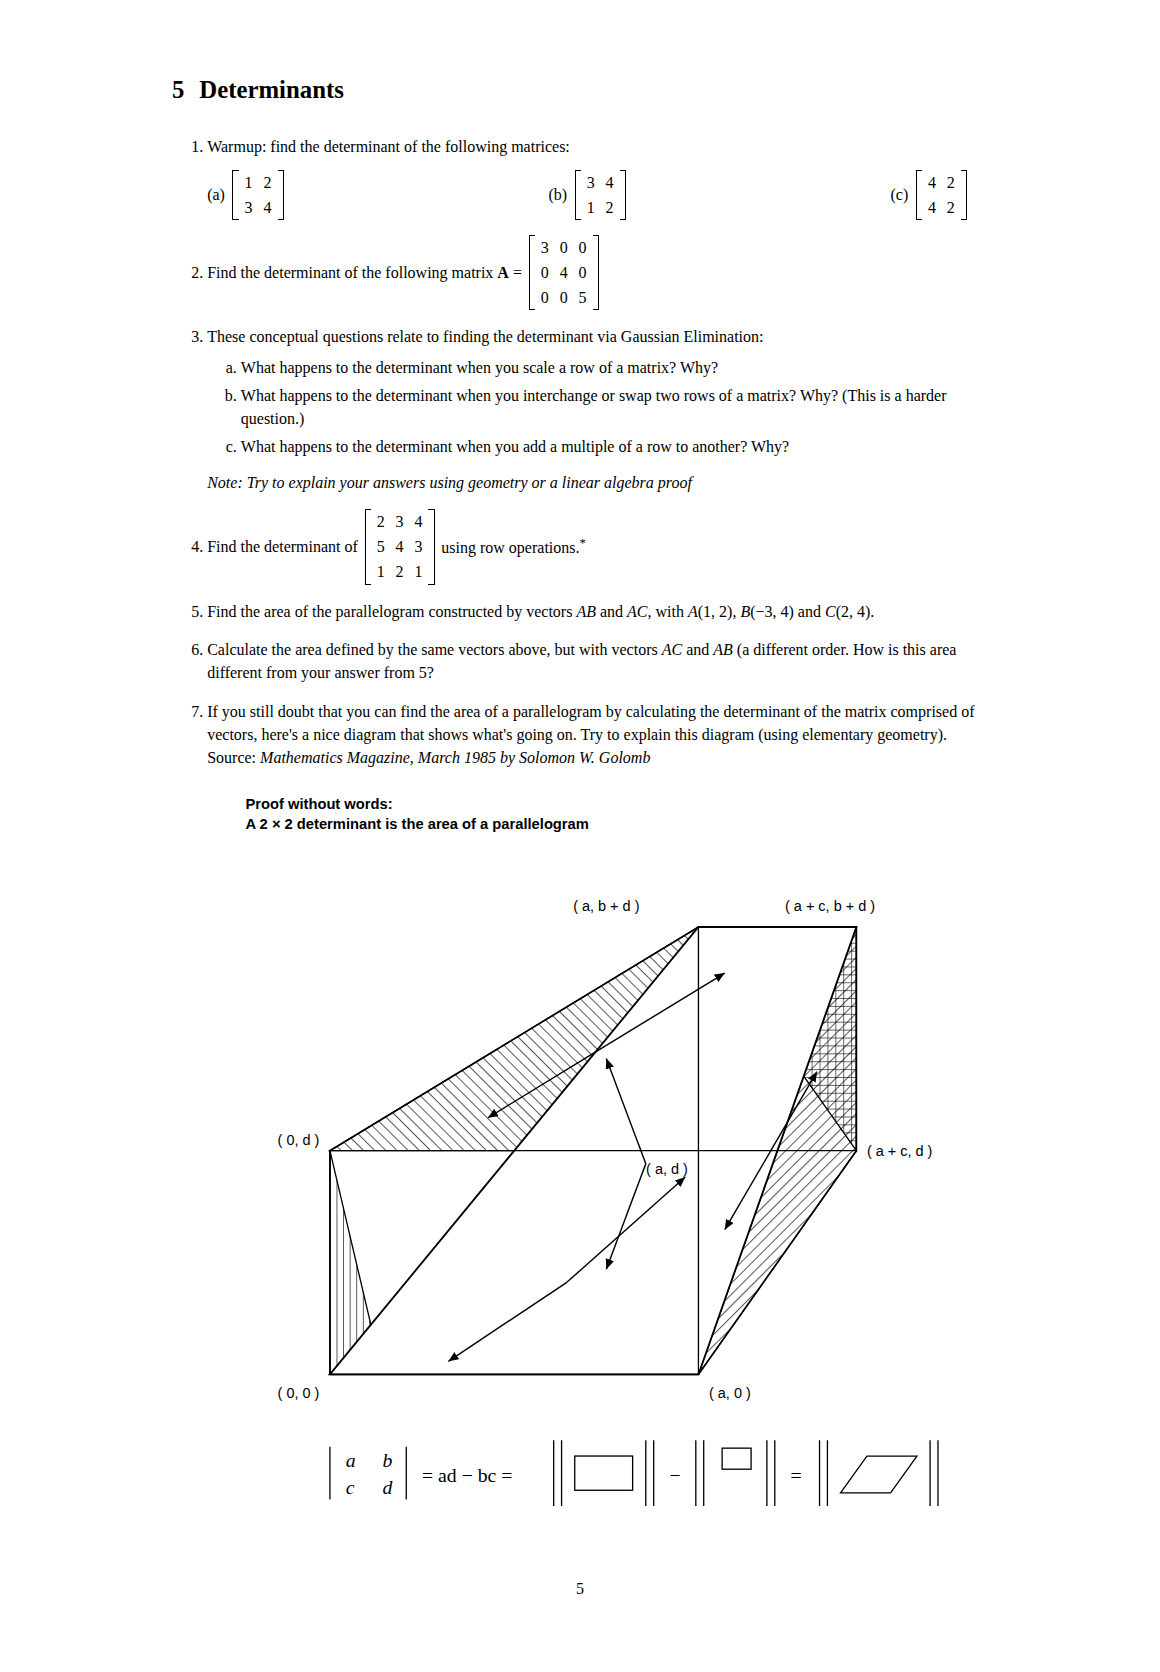5 Determinants
Warmup: find the determinant of the following matrices:
(a)
| 1 | 2 |
| 3 | 4 |
(b)
| 3 | 4 |
| 1 | 2 |
(c)
| 4 | 2 |
| 4 | 2 |
Find the determinant of the following matrix A =
| 3 | 0 | 0 |
| 0 | 4 | 0 |
| 0 | 0 | 5 |
These conceptual questions relate to finding the determinant via Gaussian Elimination:
What happens to the determinant when you scale a row of a matrix? Why?
What happens to the determinant when you interchange or swap two rows of a matrix? Why? (This is a harder question.)
What happens to the determinant when you add a multiple of a row to another? Why?
Note: Try to explain your answers using geometry or a linear algebra proof
Find the determinant of
| 2 | 3 | 4 |
| 5 | 4 | 3 |
| 1 | 2 | 1 |
using row operations.*
Find the area of the parallelogram constructed by vectors AB and AC, with A(1, 2), B(−3, 4) and C(2, 4).
Calculate the area defined by the same vectors above, but with vectors AC and AB (a different order. How is this area different from your answer from 5?
If you still doubt that you can find the area of a parallelogram by calculating the determinant of the matrix comprised of vectors, here's a nice diagram that shows what's going on. Try to explain this diagram (using elementary geometry).
Source: Mathematics Magazine, March 1985 by Solomon W. Golomb
Proof without words:
A 2 × 2 determinant is the area of a parallelogram
Coordinates used: O = (120,400) (0,0) A0 = (400,400) (a,0) Ad = (400,230) (a,d) Abd= (400,60) (a,b+d) Acbd=(520,60) (a+c,b+d) Acd= (520,230) (a+c,d) Od = (120,230) (0,d) ( a, b + d ) ( a + c, b + d ) ( 0, d ) ( a + c, d ) ( a, d ) ( 0, 0 ) ( a, 0 ) a b c d = ad − bc = − =
5